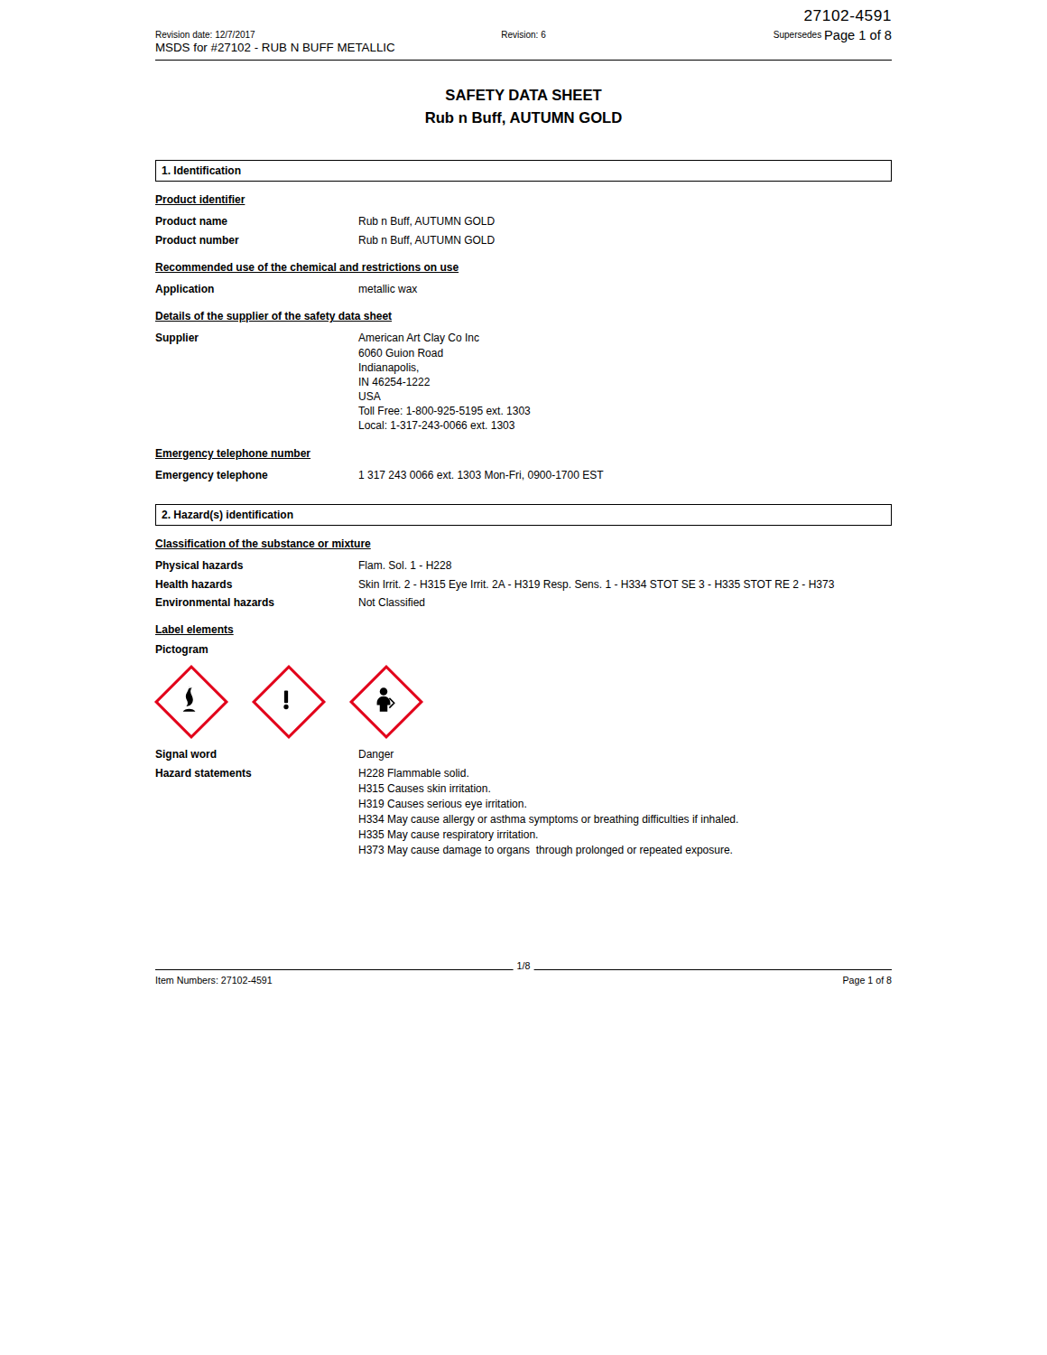27102-4591
Revision date: 12/7/2017
Revision: 6
Supersedes date: 12/22/2016
Page 1 of 8
MSDS for #27102 - RUB N BUFF METALLIC
SAFETY DATA SHEET Rub n Buff, AUTUMN GOLD
1. Identification
Product identifier
| Product name | Rub n Buff, AUTUMN GOLD |
| Product number | Rub n Buff, AUTUMN GOLD |
Recommended use of the chemical and restrictions on use
| Application | metallic wax |
Details of the supplier of the safety data sheet
| Supplier | American Art Clay Co Inc 6060 Guion Road Indianapolis, IN 46254-1222 USA Toll Free: 1-800-925-5195 ext. 1303 Local: 1-317-243-0066 ext. 1303 |
Emergency telephone number
| Emergency telephone | 1 317 243 0066 ext. 1303 Mon-Fri, 0900-1700 EST |
2. Hazard(s) identification
Classification of the substance or mixture
| Physical hazards | Flam. Sol. 1 - H228 |
| Health hazards | Skin Irrit. 2 - H315 Eye Irrit. 2A - H319 Resp. Sens. 1 - H334 STOT SE 3 - H335 STOT RE 2 - H373 |
| Environmental hazards | Not Classified |
Label elements
Pictogram
| Signal word | Danger |
| Hazard statements | H228 Flammable solid. H315 Causes skin irritation. H319 Causes serious eye irritation. H334 May cause allergy or asthma symptoms or breathing difficulties if inhaled. H335 May cause respiratory irritation. H373 May cause damage to organs through prolonged or repeated exposure. |
Item Numbers: 27102-4591
1/8
Page 1 of 8